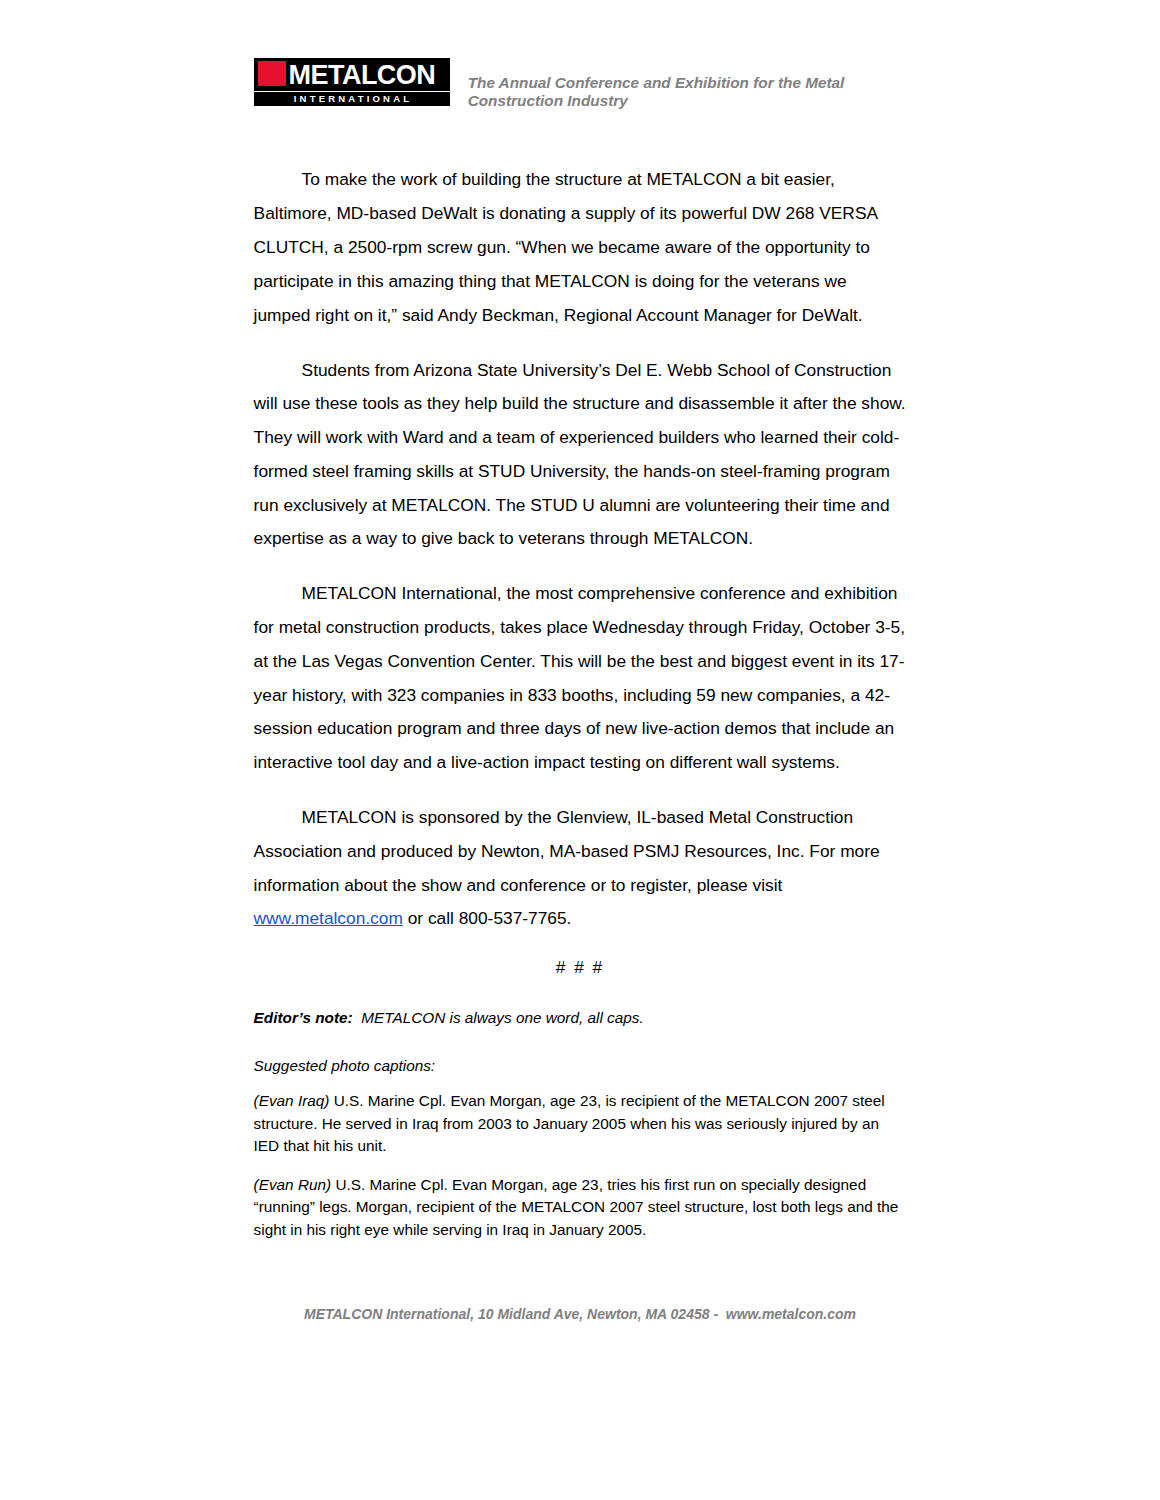METALCON
INTERNATIONAL
The Annual Conference and Exhibition for the Metal Construction Industry
To make the work of building the structure at METALCON a bit easier, Baltimore, MD-based DeWalt is donating a supply of its powerful DW 268 VERSA CLUTCH, a 2500-rpm screw gun. “When we became aware of the opportunity to participate in this amazing thing that METALCON is doing for the veterans we jumped right on it,” said Andy Beckman, Regional Account Manager for DeWalt.
Students from Arizona State University’s Del E. Webb School of Construction will use these tools as they help build the structure and disassemble it after the show. They will work with Ward and a team of experienced builders who learned their cold-formed steel framing skills at STUD University, the hands-on steel-framing program run exclusively at METALCON. The STUD U alumni are volunteering their time and expertise as a way to give back to veterans through METALCON.
METALCON International, the most comprehensive conference and exhibition for metal construction products, takes place Wednesday through Friday, October 3-5, at the Las Vegas Convention Center. This will be the best and biggest event in its 17-year history, with 323 companies in 833 booths, including 59 new companies, a 42-session education program and three days of new live-action demos that include an interactive tool day and a live-action impact testing on different wall systems.
METALCON is sponsored by the Glenview, IL-based Metal Construction Association and produced by Newton, MA-based PSMJ Resources, Inc. For more information about the show and conference or to register, please visit www.metalcon.com or call 800-537-7765.
# # #
Editor’s note: METALCON is always one word, all caps.
Suggested photo captions:
(Evan Iraq) U.S. Marine Cpl. Evan Morgan, age 23, is recipient of the METALCON 2007 steel structure. He served in Iraq from 2003 to January 2005 when his was seriously injured by an IED that hit his unit.
(Evan Run) U.S. Marine Cpl. Evan Morgan, age 23, tries his first run on specially designed “running” legs. Morgan, recipient of the METALCON 2007 steel structure, lost both legs and the sight in his right eye while serving in Iraq in January 2005.
METALCON International, 10 Midland Ave, Newton, MA 02458 - www.metalcon.com